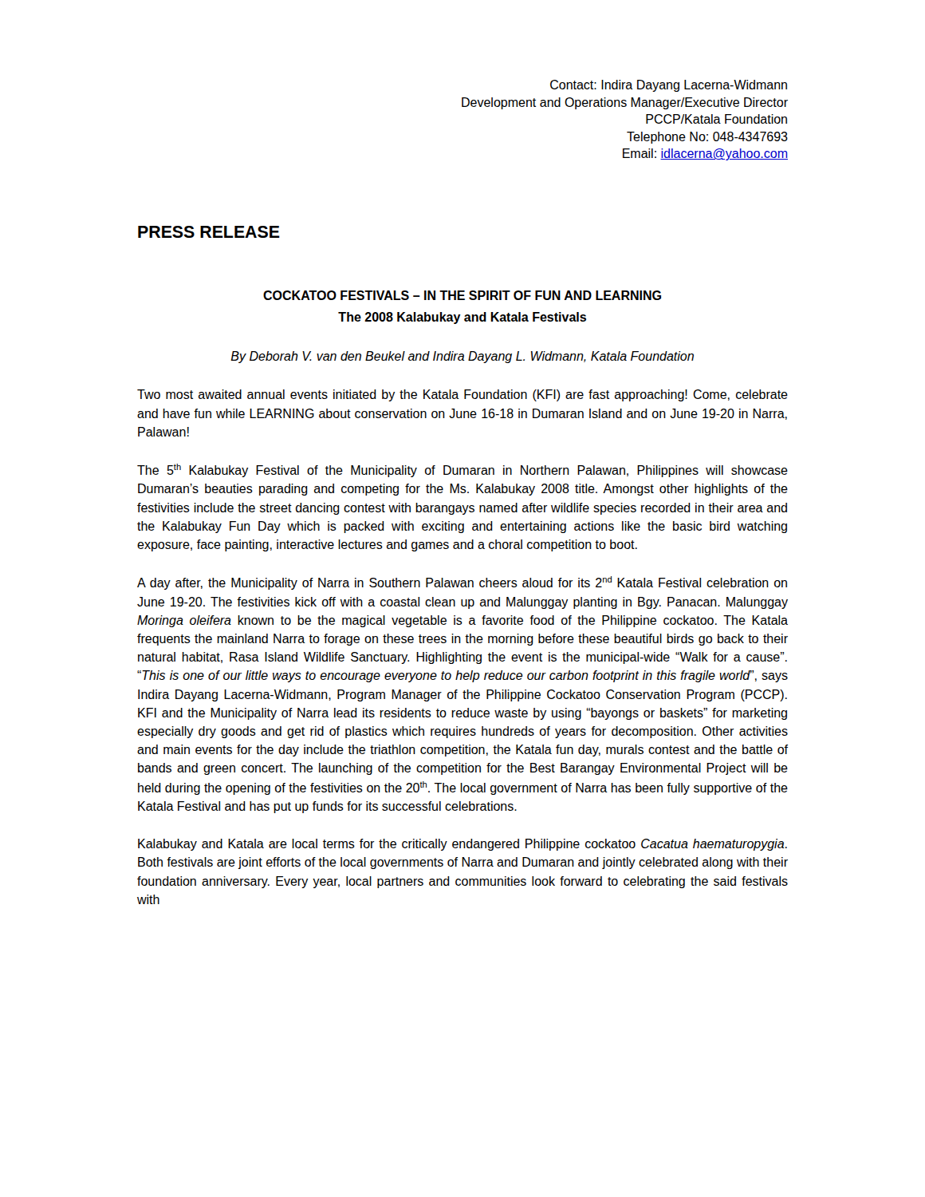Contact: Indira Dayang Lacerna-Widmann
Development and Operations Manager/Executive Director
PCCP/Katala Foundation
Telephone No: 048-4347693
Email: idlacerna@yahoo.com
PRESS RELEASE
COCKATOO FESTIVALS – IN THE SPIRIT OF FUN AND LEARNING
The 2008 Kalabukay and Katala Festivals
By Deborah V. van den Beukel and Indira Dayang L. Widmann, Katala Foundation
Two most awaited annual events initiated by the Katala Foundation (KFI) are fast approaching! Come, celebrate and have fun while LEARNING about conservation on June 16-18 in Dumaran Island and on June 19-20 in Narra, Palawan!
The 5th Kalabukay Festival of the Municipality of Dumaran in Northern Palawan, Philippines will showcase Dumaran’s beauties parading and competing for the Ms. Kalabukay 2008 title. Amongst other highlights of the festivities include the street dancing contest with barangays named after wildlife species recorded in their area and the Kalabukay Fun Day which is packed with exciting and entertaining actions like the basic bird watching exposure, face painting, interactive lectures and games and a choral competition to boot.
A day after, the Municipality of Narra in Southern Palawan cheers aloud for its 2nd Katala Festival celebration on June 19-20. The festivities kick off with a coastal clean up and Malunggay planting in Bgy. Panacan. Malunggay Moringa oleifera known to be the magical vegetable is a favorite food of the Philippine cockatoo. The Katala frequents the mainland Narra to forage on these trees in the morning before these beautiful birds go back to their natural habitat, Rasa Island Wildlife Sanctuary. Highlighting the event is the municipal-wide “Walk for a cause”. “This is one of our little ways to encourage everyone to help reduce our carbon footprint in this fragile world”, says Indira Dayang Lacerna-Widmann, Program Manager of the Philippine Cockatoo Conservation Program (PCCP). KFI and the Municipality of Narra lead its residents to reduce waste by using “bayongs or baskets” for marketing especially dry goods and get rid of plastics which requires hundreds of years for decomposition. Other activities and main events for the day include the triathlon competition, the Katala fun day, murals contest and the battle of bands and green concert. The launching of the competition for the Best Barangay Environmental Project will be held during the opening of the festivities on the 20th. The local government of Narra has been fully supportive of the Katala Festival and has put up funds for its successful celebrations.
Kalabukay and Katala are local terms for the critically endangered Philippine cockatoo Cacatua haematuropygia. Both festivals are joint efforts of the local governments of Narra and Dumaran and jointly celebrated along with their foundation anniversary. Every year, local partners and communities look forward to celebrating the said festivals with